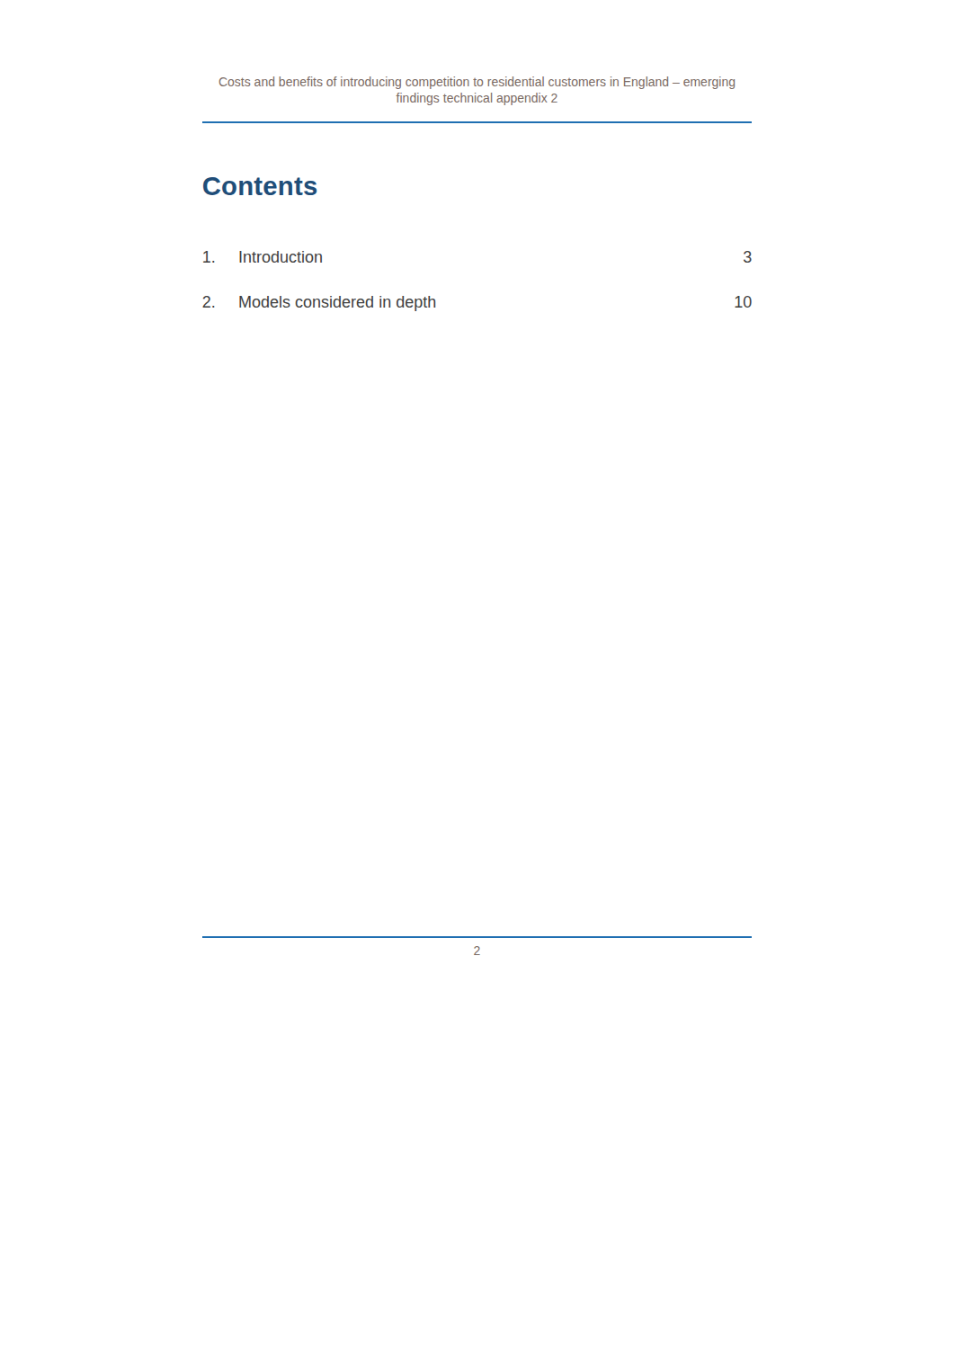Costs and benefits of introducing competition to residential customers in England – emerging findings technical appendix 2
Contents
1. Introduction 3
2. Models considered in depth 10
2